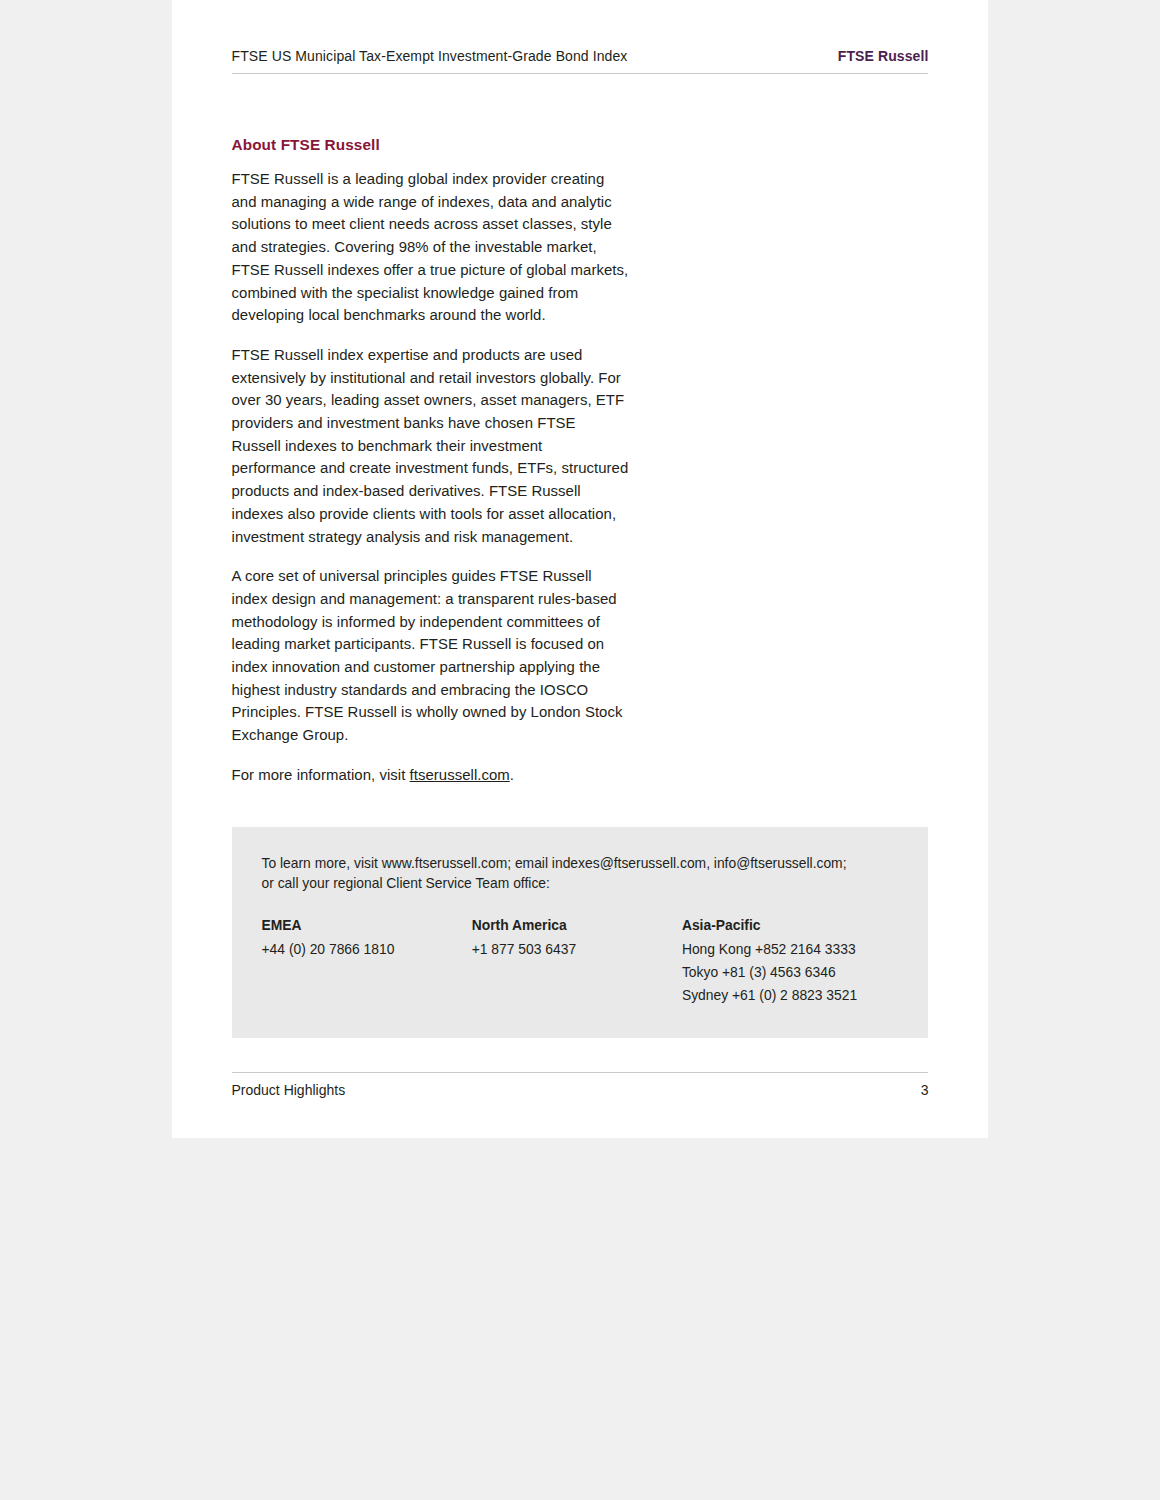FTSE US Municipal Tax-Exempt Investment-Grade Bond Index
FTSE Russell
About FTSE Russell
FTSE Russell is a leading global index provider creating and managing a wide range of indexes, data and analytic solutions to meet client needs across asset classes, style and strategies. Covering 98% of the investable market, FTSE Russell indexes offer a true picture of global markets, combined with the specialist knowledge gained from developing local benchmarks around the world.
FTSE Russell index expertise and products are used extensively by institutional and retail investors globally. For over 30 years, leading asset owners, asset managers, ETF providers and investment banks have chosen FTSE Russell indexes to benchmark their investment performance and create investment funds, ETFs, structured products and index-based derivatives. FTSE Russell indexes also provide clients with tools for asset allocation, investment strategy analysis and risk management.
A core set of universal principles guides FTSE Russell index design and management: a transparent rules-based methodology is informed by independent committees of leading market participants. FTSE Russell is focused on index innovation and customer partnership applying the highest industry standards and embracing the IOSCO Principles. FTSE Russell is wholly owned by London Stock Exchange Group.
For more information, visit ftserussell.com.
To learn more, visit www.ftserussell.com; email indexes@ftserussell.com, info@ftserussell.com;
or call your regional Client Service Team office:
EMEA
+44 (0) 20 7866 1810
North America
+1 877 503 6437
Asia-Pacific
Hong Kong +852 2164 3333
Tokyo +81 (3) 4563 6346
Sydney +61 (0) 2 8823 3521
Product Highlights
3